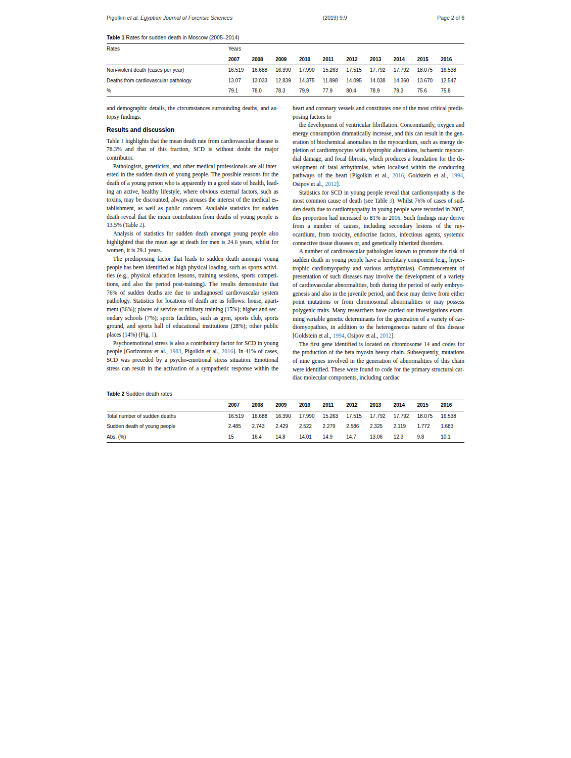Pigolkin et al. Egyptian Journal of Forensic Sciences
(2019) 9:9
Page 2 of 6
Table 1 Rates for sudden death in Moscow (2005–2014)
| Rates | Years |
| --- | --- |
| | 2007 | 2008 | 2009 | 2010 | 2011 | 2012 | 2013 | 2014 | 2015 | 2016 |
| Non-violent death (cases per year) | 16.519 | 16.688 | 16.390 | 17.990 | 15.263 | 17.515 | 17.792 | 17.792 | 18.075 | 16.538 |
| Deaths from cardiovascular pathology | 13.07 | 13.033 | 12.839 | 14.375 | 11.898 | 14.095 | 14.038 | 14.360 | 13.670 | 12.547 |
| % | 79.1 | 78.0 | 78.3 | 79.9 | 77.9 | 80.4 | 78.9 | 79.3 | 75.6 | 75.8 |
and demographic details, the circumstances surrounding deaths, and autopsy findings.
Results and discussion
Table 1 highlights that the mean death rate from cardiovascular disease is 78.3% and that of this fraction, SCD is without doubt the major contributor.
Pathologists, geneticists, and other medical professionals are all interested in the sudden death of young people. The possible reasons for the death of a young person who is apparently in a good state of health, leading an active, healthy lifestyle, where obvious external factors, such as toxins, may be discounted, always arouses the interest of the medical establishment, as well as public concern. Available statistics for sudden death reveal that the mean contribution from deaths of young people is 13.5% (Table 2).
Analysis of statistics for sudden death amongst young people also highlighted that the mean age at death for men is 24.6 years, whilst for women, it is 29.1 years.
The predisposing factor that leads to sudden death amongst young people has been identified as high physical loading, such as sports activities (e.g., physical education lessons, training sessions, sports competitions, and also the period post-training). The results demonstrate that 76% of sudden deaths are due to undiagnosed cardiovascular system pathology. Statistics for locations of death are as follows: house, apartment (36%); places of service or military training (15%); higher and secondary schools (7%); sports facilities, such as gym, sports club, sports ground, and sports hall of educational institutions (28%); other public places (14%) (Fig. 1).
Psychoemotional stress is also a contributory factor for SCD in young people [Gorizontov et al., 1983, Pigolkin et al., 2016]. In 41% of cases, SCD was preceded by a psycho-emotional stress situation. Emotional stress can result in the activation of a sympathetic response within the heart and coronary vessels and constitutes one of the most critical predisposing factors to
the development of ventricular fibrillation. Concomitantly, oxygen and energy consumption dramatically increase, and this can result in the generation of biochemical anomalies in the myocardium, such as energy depletion of cardiomyocytes with dystrophic alterations, ischaemic myocardial damage, and focal fibrosis, which produces a foundation for the development of fatal arrhythmias, when localised within the conducting pathways of the heart [Pigolkin et al., 2016, Goldstein et al., 1994, Osipov et al., 2012].
Statistics for SCD in young people reveal that cardiomyopathy is the most common cause of death (see Table 3). Whilst 76% of cases of sudden death due to cardiomyopathy in young people were recorded in 2007, this proportion had increased to 81% in 2016. Such findings may derive from a number of causes, including secondary lesions of the myocardium, from toxicity, endocrine factors, infectious agents, systemic connective tissue diseases or, and genetically inherited disorders.
A number of cardiovascular pathologies known to promote the risk of sudden death in young people have a hereditary component (e.g., hypertrophic cardiomyopathy and various arrhythmias). Commencement of presentation of such diseases may involve the development of a variety of cardiovascular abnormalities, both during the period of early embryogenesis and also in the juvenile period, and these may derive from either point mutations or from chromosomal abnormalities or may possess polygenic traits. Many researchers have carried out investigations examining variable genetic determinants for the generation of a variety of cardiomyopathies, in addition to the heterogeneous nature of this disease [Goldstein et al., 1994, Osipov et al., 2012].
The first gene identified is located on chromosome 14 and codes for the production of the beta-myosin heavy chain. Subsequently, mutations of nine genes involved in the generation of abnormalities of this chain were identified. These were found to code for the primary structural cardiac molecular components, including cardiac
Table 2 Sudden death rates
| | 2007 | 2008 | 2009 | 2010 | 2011 | 2012 | 2013 | 2014 | 2015 | 2016 |
| --- | --- | --- | --- | --- | --- | --- | --- | --- | --- | --- |
| Total number of sudden deaths | 16.519 | 16.688 | 16.390 | 17.990 | 15.263 | 17.515 | 17.792 | 17.792 | 18.075 | 16.538 |
| Sudden death of young people | 2.485 | 2.743 | 2.429 | 2.522 | 2.279 | 2.586 | 2.325 | 2.119 | 1.772 | 1.683 |
| Abs. (%) | 15 | 16.4 | 14.8 | 14.01 | 14.9 | 14.7 | 13.06 | 12.3 | 9.8 | 10.1 |